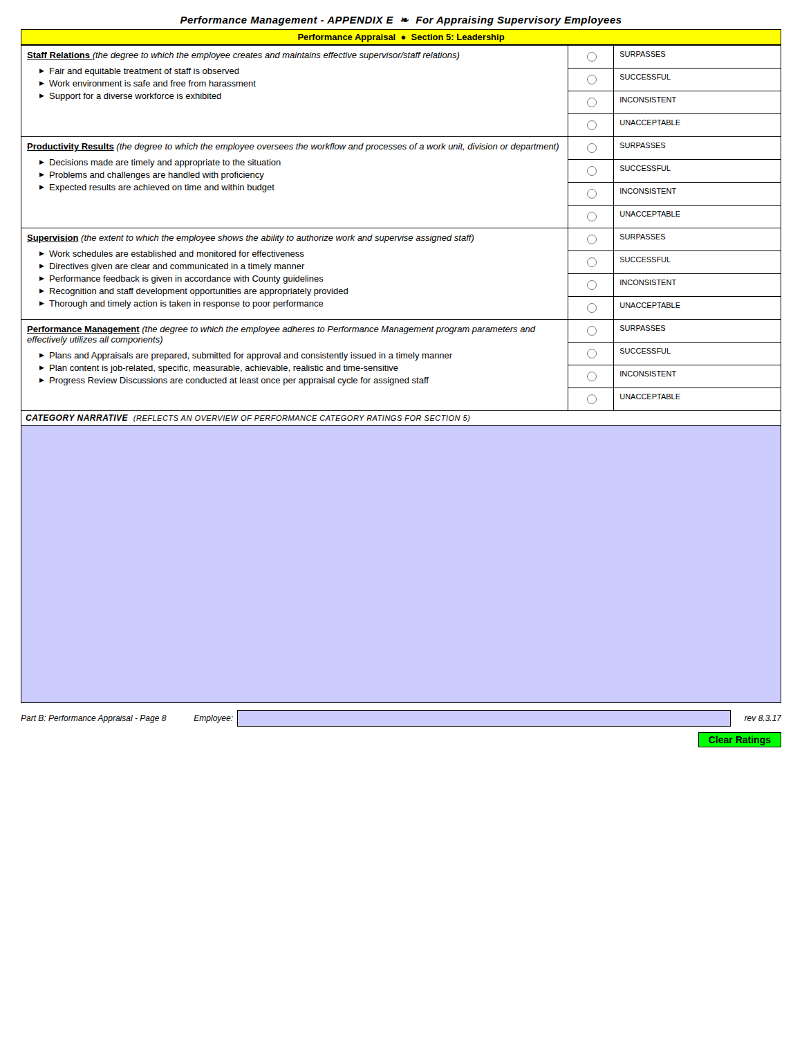Performance Management - APPENDIX E ❧ For Appraising Supervisory Employees
Performance Appraisal ● Section 5: Leadership
| Staff Relations (the degree to which the employee creates and maintains effective supervisor/staff relations) Fair and equitable treatment of staff is observed Work environment is safe and free from harassment Support for a diverse workforce is exhibited | | SURPASSES |
| | SUCCESSFUL |
| | INCONSISTENT |
| | UNACCEPTABLE |
| Productivity Results (the degree to which the employee oversees the workflow and processes of a work unit, division or department) Decisions made are timely and appropriate to the situation Problems and challenges are handled with proficiency Expected results are achieved on time and within budget | | SURPASSES |
| | SUCCESSFUL |
| | INCONSISTENT |
| | UNACCEPTABLE |
| Supervision (the extent to which the employee shows the ability to authorize work and supervise assigned staff) Work schedules are established and monitored for effectiveness Directives given are clear and communicated in a timely manner Performance feedback is given in accordance with County guidelines Recognition and staff development opportunities are appropriately provided Thorough and timely action is taken in response to poor performance | | SURPASSES |
| | SUCCESSFUL |
| | INCONSISTENT |
| | UNACCEPTABLE |
| Performance Management (the degree to which the employee adheres to Performance Management program parameters and effectively utilizes all components) Plans and Appraisals are prepared, submitted for approval and consistently issued in a timely manner Plan content is job-related, specific, measurable, achievable, realistic and time-sensitive Progress Review Discussions are conducted at least once per appraisal cycle for assigned staff | | SURPASSES |
| | SUCCESSFUL |
| | INCONSISTENT |
| | UNACCEPTABLE |
CATEGORY NARRATIVE (REFLECTS AN OVERVIEW OF PERFORMANCE CATEGORY RATINGS FOR SECTION 5)
Part B: Performance Appraisal - Page 8
Employee:
rev 8.3.17
Clear Ratings